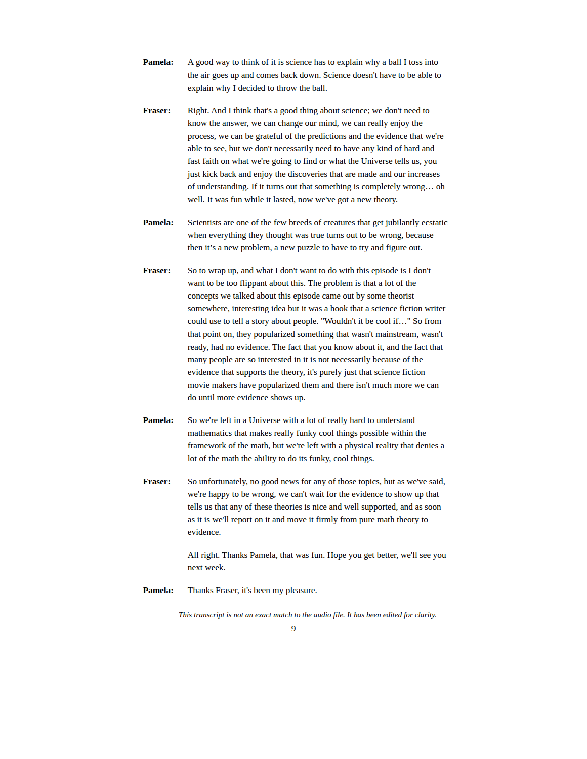Pamela:
A good way to think of it is science has to explain why a ball I toss into the air goes up and comes back down. Science doesn't have to be able to explain why I decided to throw the ball.
Fraser:
Right. And I think that's a good thing about science; we don't need to know the answer, we can change our mind, we can really enjoy the process, we can be grateful of the predictions and the evidence that we're able to see, but we don't necessarily need to have any kind of hard and fast faith on what we're going to find or what the Universe tells us, you just kick back and enjoy the discoveries that are made and our increases of understanding. If it turns out that something is completely wrong… oh well. It was fun while it lasted, now we've got a new theory.
Pamela:
Scientists are one of the few breeds of creatures that get jubilantly ecstatic when everything they thought was true turns out to be wrong, because then it’s a new problem, a new puzzle to have to try and figure out.
Fraser:
So to wrap up, and what I don't want to do with this episode is I don't want to be too flippant about this. The problem is that a lot of the concepts we talked about this episode came out by some theorist somewhere, interesting idea but it was a hook that a science fiction writer could use to tell a story about people. "Wouldn't it be cool if…" So from that point on, they popularized something that wasn't mainstream, wasn't ready, had no evidence. The fact that you know about it, and the fact that many people are so interested in it is not necessarily because of the evidence that supports the theory, it's purely just that science fiction movie makers have popularized them and there isn't much more we can do until more evidence shows up.
Pamela:
So we're left in a Universe with a lot of really hard to understand mathematics that makes really funky cool things possible within the framework of the math, but we're left with a physical reality that denies a lot of the math the ability to do its funky, cool things.
Fraser:
So unfortunately, no good news for any of those topics, but as we've said, we're happy to be wrong, we can't wait for the evidence to show up that tells us that any of these theories is nice and well supported, and as soon as it is we'll report on it and move it firmly from pure math theory to evidence.
All right. Thanks Pamela, that was fun. Hope you get better, we'll see you next week.
Pamela:
Thanks Fraser, it's been my pleasure.
This transcript is not an exact match to the audio file. It has been edited for clarity.
9